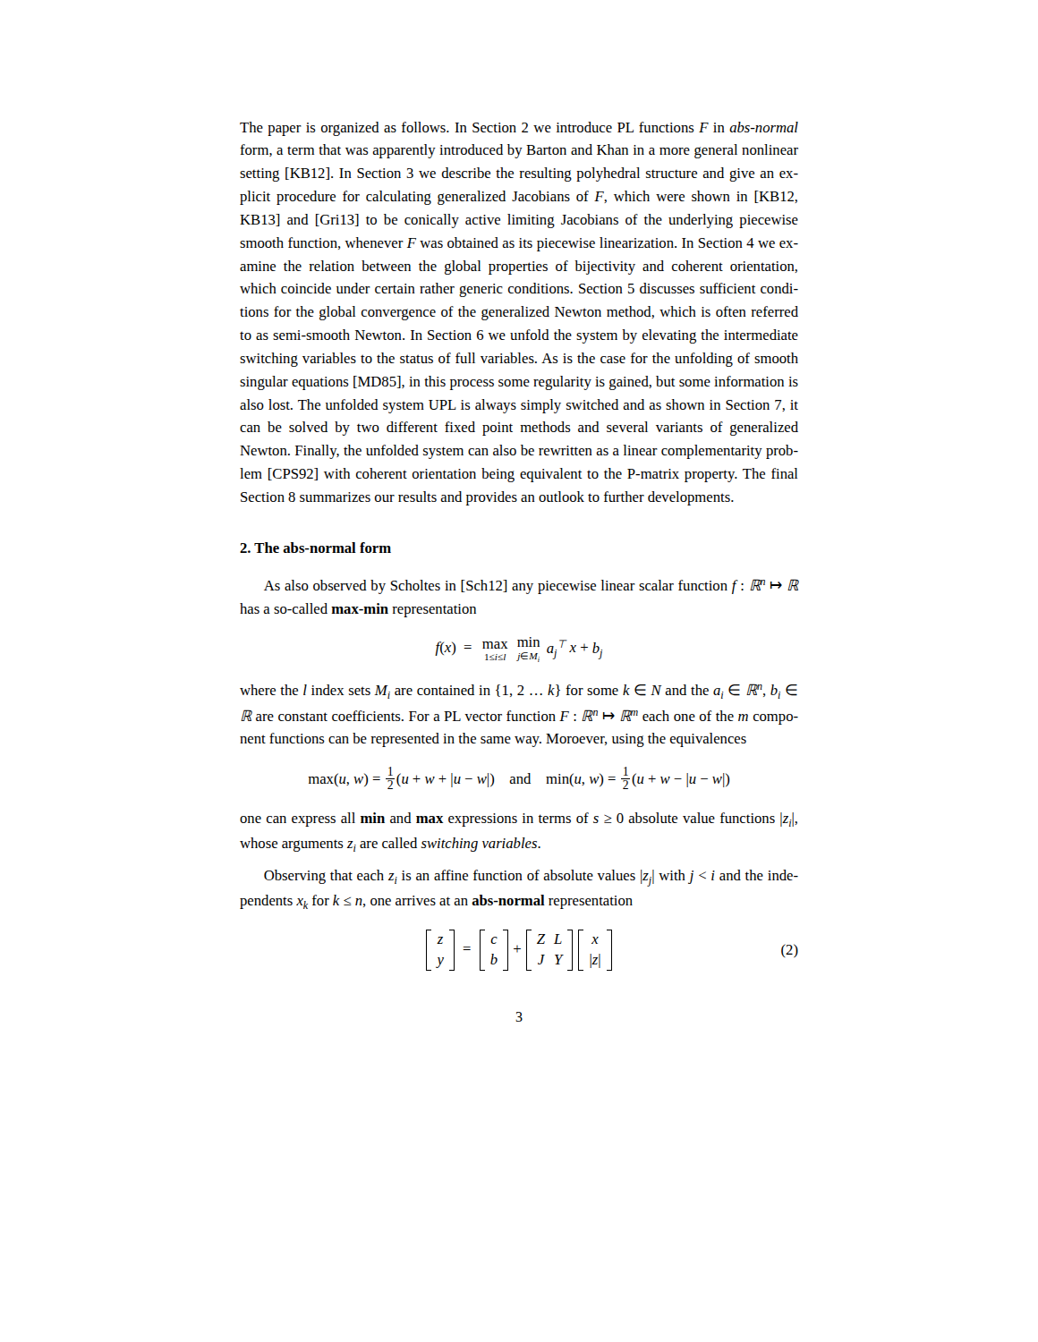The paper is organized as follows. In Section 2 we introduce PL functions F in abs-normal form, a term that was apparently introduced by Barton and Khan in a more general nonlinear setting [KB12]. In Section 3 we describe the resulting polyhedral structure and give an explicit procedure for calculating generalized Jacobians of F, which were shown in [KB12, KB13] and [Gri13] to be conically active limiting Jacobians of the underlying piecewise smooth function, whenever F was obtained as its piecewise linearization. In Section 4 we examine the relation between the global properties of bijectivity and coherent orientation, which coincide under certain rather generic conditions. Section 5 discusses sufficient conditions for the global convergence of the generalized Newton method, which is often referred to as semi-smooth Newton. In Section 6 we unfold the system by elevating the intermediate switching variables to the status of full variables. As is the case for the unfolding of smooth singular equations [MD85], in this process some regularity is gained, but some information is also lost. The unfolded system UPL is always simply switched and as shown in Section 7, it can be solved by two different fixed point methods and several variants of generalized Newton. Finally, the unfolded system can also be rewritten as a linear complementarity problem [CPS92] with coherent orientation being equivalent to the P-matrix property. The final Section 8 summarizes our results and provides an outlook to further developments.
2. The abs-normal form
As also observed by Scholtes in [Sch12] any piecewise linear scalar function f : ℝn ↦ ℝ has a so-called max-min representation
f(x) = max 1≤i≤l min j∈Mi aj⊤ x + bj
where the l index sets Mi are contained in {1, 2 … k} for some k ∈ N and the ai ∈ ℝn, bi ∈ ℝ are constant coefficients. For a PL vector function F : ℝn ↦ ℝm each one of the m component functions can be represented in the same way. Moroever, using the equivalences
max(u, w) = 12(u + w + |u − w|) and min(u, w) = 12(u + w − |u − w|)
one can express all min and max expressions in terms of s ≥ 0 absolute value functions |zi|, whose arguments zi are called switching variables.
Observing that each zi is an affine function of absolute values |zj| with j < i and the independents xk for k ≤ n, one arrives at an abs-normal representation
| z |
| y |
=
| c |
| b |
+
| Z | L |
| J | Y |
| x |
| / z / |
(2)
3